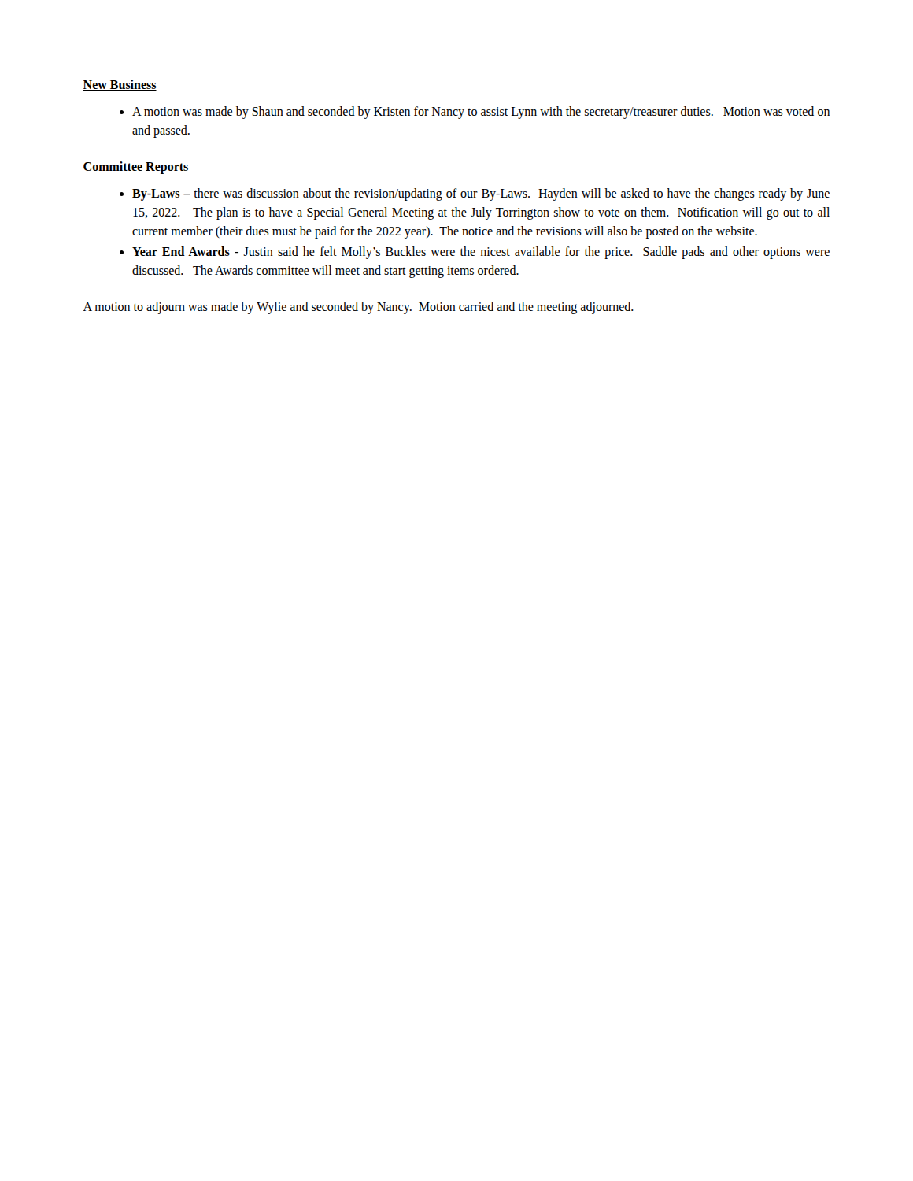New Business
A motion was made by Shaun and seconded by Kristen for Nancy to assist Lynn with the secretary/treasurer duties. Motion was voted on and passed.
Committee Reports
By-Laws – there was discussion about the revision/updating of our By-Laws. Hayden will be asked to have the changes ready by June 15, 2022. The plan is to have a Special General Meeting at the July Torrington show to vote on them. Notification will go out to all current member (their dues must be paid for the 2022 year). The notice and the revisions will also be posted on the website.
Year End Awards - Justin said he felt Molly’s Buckles were the nicest available for the price. Saddle pads and other options were discussed. The Awards committee will meet and start getting items ordered.
A motion to adjourn was made by Wylie and seconded by Nancy. Motion carried and the meeting adjourned.